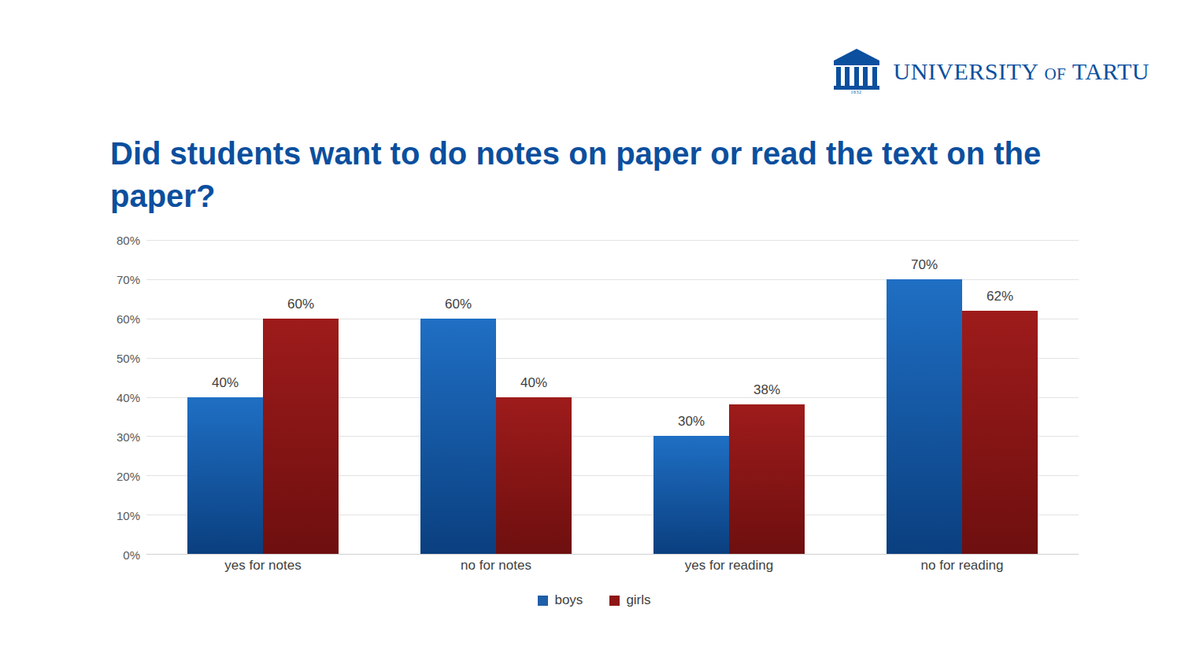1632
UNIVERSITY OF TARTU
Did students want to do notes on paper or read the text on the paper?
80%
70%
60%
50%
40%
30%
20%
10%
0%
40%
60%
60%
40%
30%
38%
70%
62%
yes for notes
no for notes
yes for reading
no for reading
boys girls